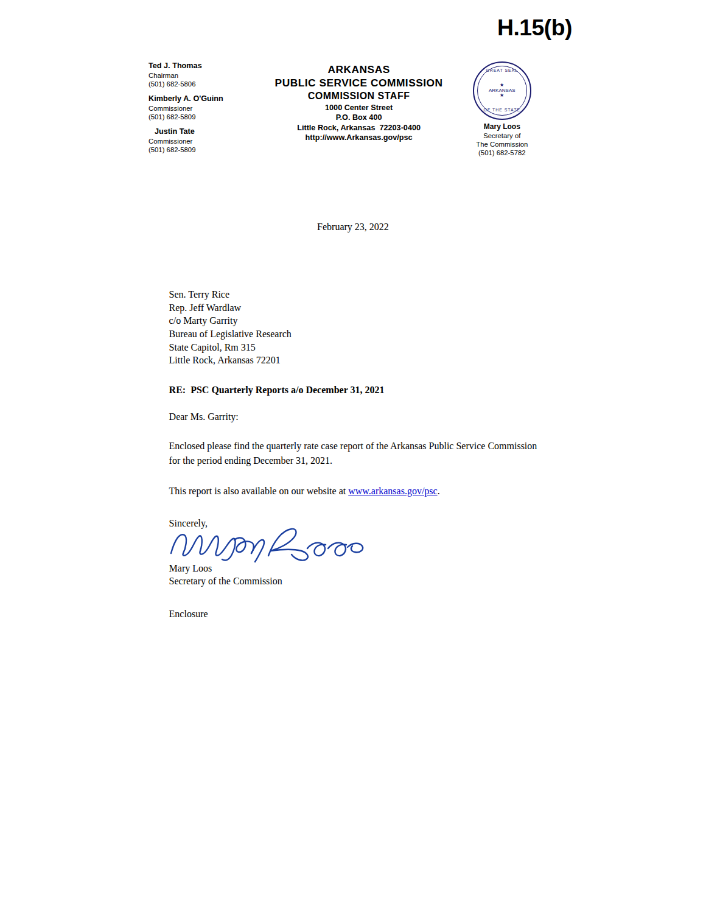H.15(b)
Ted J. Thomas
Chairman
(501) 682-5806
Kimberly A. O'Guinn
Commissioner
(501) 682-5809
Justin Tate
Commissioner
(501) 682-5809
ARKANSAS
PUBLIC SERVICE COMMISSION
COMMISSION STAFF
1000 Center Street
P.O. Box 400
Little Rock, Arkansas 72203-0400
http://www.Arkansas.gov/psc
GREAT SEAL
★
ARKANSAS
★
OF THE STATE
Mary Loos
Secretary of
The Commission
(501) 682-5782
February 23, 2022
Sen. Terry Rice
Rep. Jeff Wardlaw
c/o Marty Garrity
Bureau of Legislative Research
State Capitol, Rm 315
Little Rock, Arkansas 72201
RE: PSC Quarterly Reports a/o December 31, 2021
Dear Ms. Garrity:
Enclosed please find the quarterly rate case report of the Arkansas Public Service Commission for the period ending December 31, 2021.
This report is also available on our website at www.arkansas.gov/psc.
Sincerely,
Mary Loos
Secretary of the Commission
Enclosure